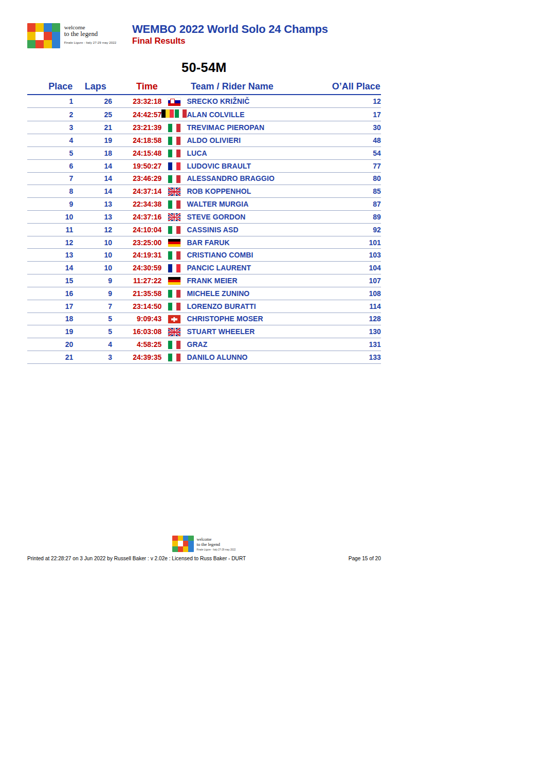welcome to the legend Finale Ligure - Italy 27-29 may 2022
WEMBO 2022 World Solo 24 Champs
Final Results
50-54M
| Place | Laps | Time | | Team / Rider Name | O’All Place |
| --- | --- | --- | --- | --- | --- |
| 1 | 26 | 23:32:18 | | SRECKO KRIŽNIČ | 12 |
| 2 | 25 | 24:42:57 | | ALAN COLVILLE | 17 |
| 3 | 21 | 23:21:39 | | TREVIMAC PIEROPAN | 30 |
| 4 | 19 | 24:18:58 | | ALDO OLIVIERI | 48 |
| 5 | 18 | 24:15:48 | | LUCA | 54 |
| 6 | 14 | 19:50:27 | | LUDOVIC BRAULT | 77 |
| 7 | 14 | 23:46:29 | | ALESSANDRO BRAGGIO | 80 |
| 8 | 14 | 24:37:14 | | ROB KOPPENHOL | 85 |
| 9 | 13 | 22:34:38 | | WALTER MURGIA | 87 |
| 10 | 13 | 24:37:16 | | STEVE GORDON | 89 |
| 11 | 12 | 24:10:04 | | CASSINIS ASD | 92 |
| 12 | 10 | 23:25:00 | | BAR FARUK | 101 |
| 13 | 10 | 24:19:31 | | CRISTIANO COMBI | 103 |
| 14 | 10 | 24:30:59 | | PANCIC LAURENT | 104 |
| 15 | 9 | 11:27:22 | | FRANK MEIER | 107 |
| 16 | 9 | 21:35:58 | | MICHELE ZUNINO | 108 |
| 17 | 7 | 23:14:50 | | LORENZO BURATTI | 114 |
| 18 | 5 | 9:09:43 | | CHRISTOPHE MOSER | 128 |
| 19 | 5 | 16:03:08 | | STUART WHEELER | 130 |
| 20 | 4 | 4:58:25 | | GRAZ | 131 |
| 21 | 3 | 24:39:35 | | DANILO ALUNNO | 133 |
welcome to the legend Finale Ligure - Italy 27-29 may 2022
Printed at 22:28:27 on 3 Jun 2022 by Russell Baker : v 2.02e : Licensed to Russ Baker - DURT Page 15 of 20